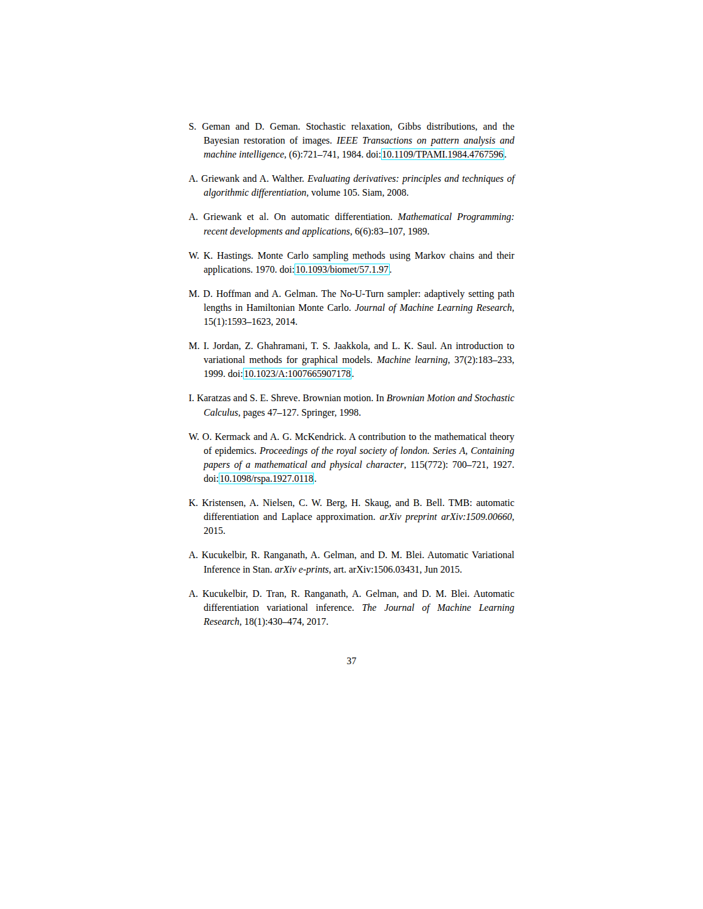S. Geman and D. Geman. Stochastic relaxation, Gibbs distributions, and the Bayesian restoration of images. IEEE Transactions on pattern analysis and machine intelligence, (6):721–741, 1984. doi:10.1109/TPAMI.1984.4767596.
A. Griewank and A. Walther. Evaluating derivatives: principles and techniques of algorithmic differentiation, volume 105. Siam, 2008.
A. Griewank et al. On automatic differentiation. Mathematical Programming: recent developments and applications, 6(6):83–107, 1989.
W. K. Hastings. Monte Carlo sampling methods using Markov chains and their applications. 1970. doi:10.1093/biomet/57.1.97.
M. D. Hoffman and A. Gelman. The No-U-Turn sampler: adaptively setting path lengths in Hamiltonian Monte Carlo. Journal of Machine Learning Research, 15(1):1593–1623, 2014.
M. I. Jordan, Z. Ghahramani, T. S. Jaakkola, and L. K. Saul. An introduction to variational methods for graphical models. Machine learning, 37(2):183–233, 1999. doi:10.1023/A:1007665907178.
I. Karatzas and S. E. Shreve. Brownian motion. In Brownian Motion and Stochastic Calculus, pages 47–127. Springer, 1998.
W. O. Kermack and A. G. McKendrick. A contribution to the mathematical theory of epidemics. Proceedings of the royal society of london. Series A, Containing papers of a mathematical and physical character, 115(772): 700–721, 1927. doi:10.1098/rspa.1927.0118.
K. Kristensen, A. Nielsen, C. W. Berg, H. Skaug, and B. Bell. TMB: automatic differentiation and Laplace approximation. arXiv preprint arXiv:1509.00660, 2015.
A. Kucukelbir, R. Ranganath, A. Gelman, and D. M. Blei. Automatic Variational Inference in Stan. arXiv e-prints, art. arXiv:1506.03431, Jun 2015.
A. Kucukelbir, D. Tran, R. Ranganath, A. Gelman, and D. M. Blei. Automatic differentiation variational inference. The Journal of Machine Learning Research, 18(1):430–474, 2017.
37